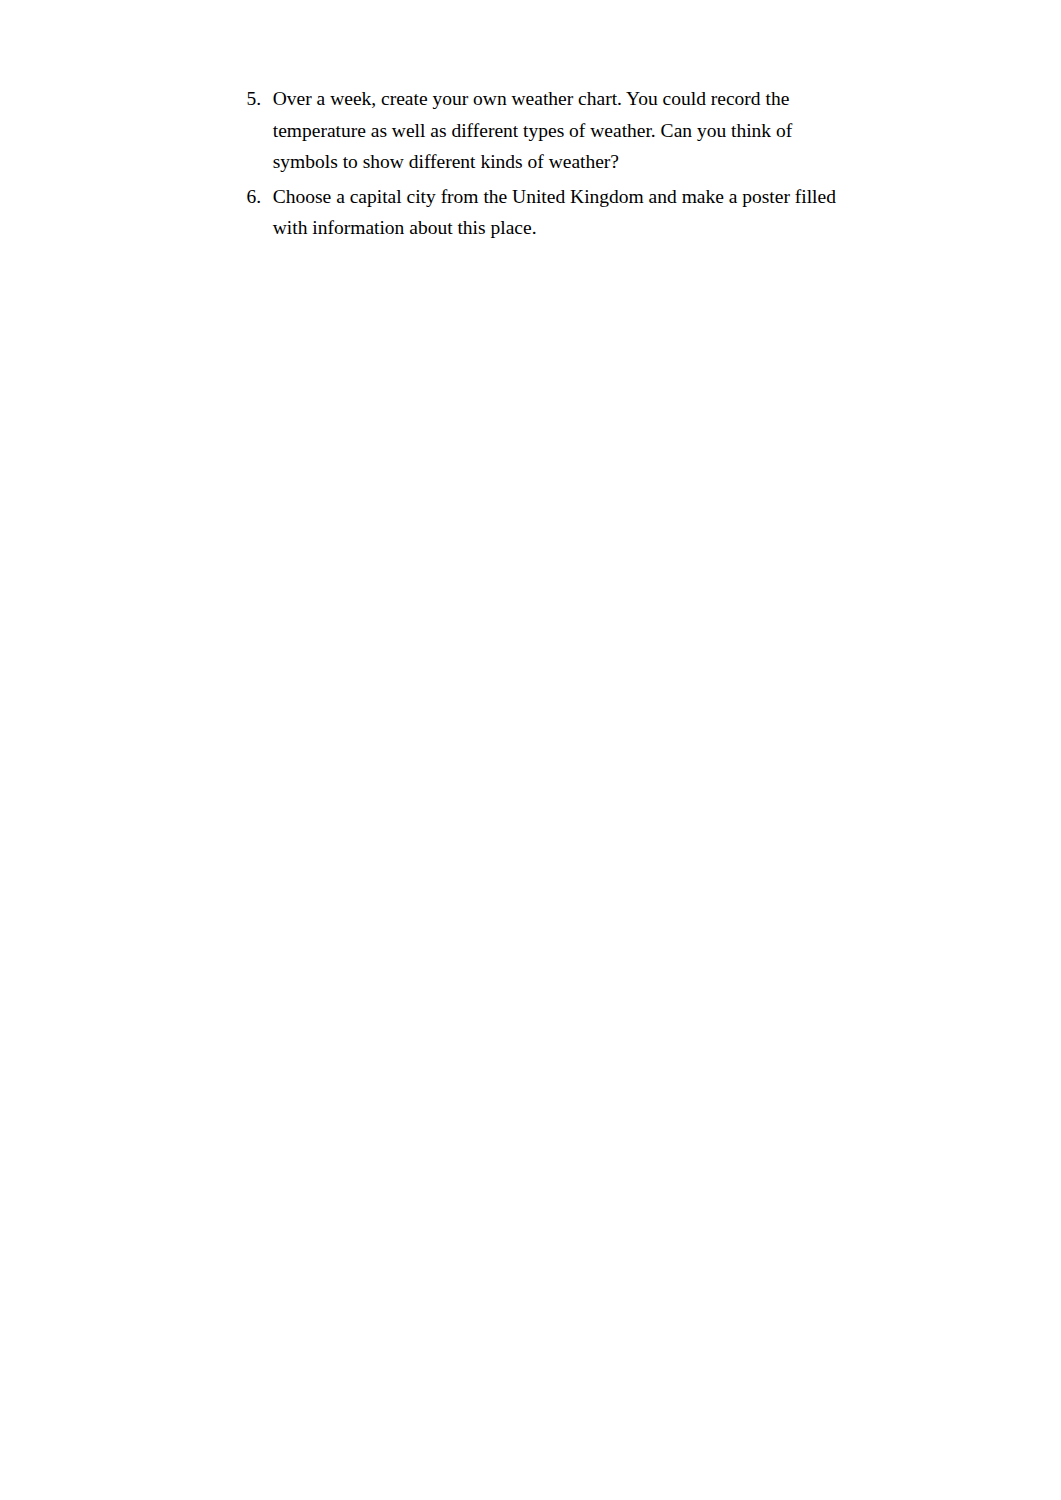Over a week, create your own weather chart. You could record the temperature as well as different types of weather. Can you think of symbols to show different kinds of weather?
Choose a capital city from the United Kingdom and make a poster filled with information about this place.